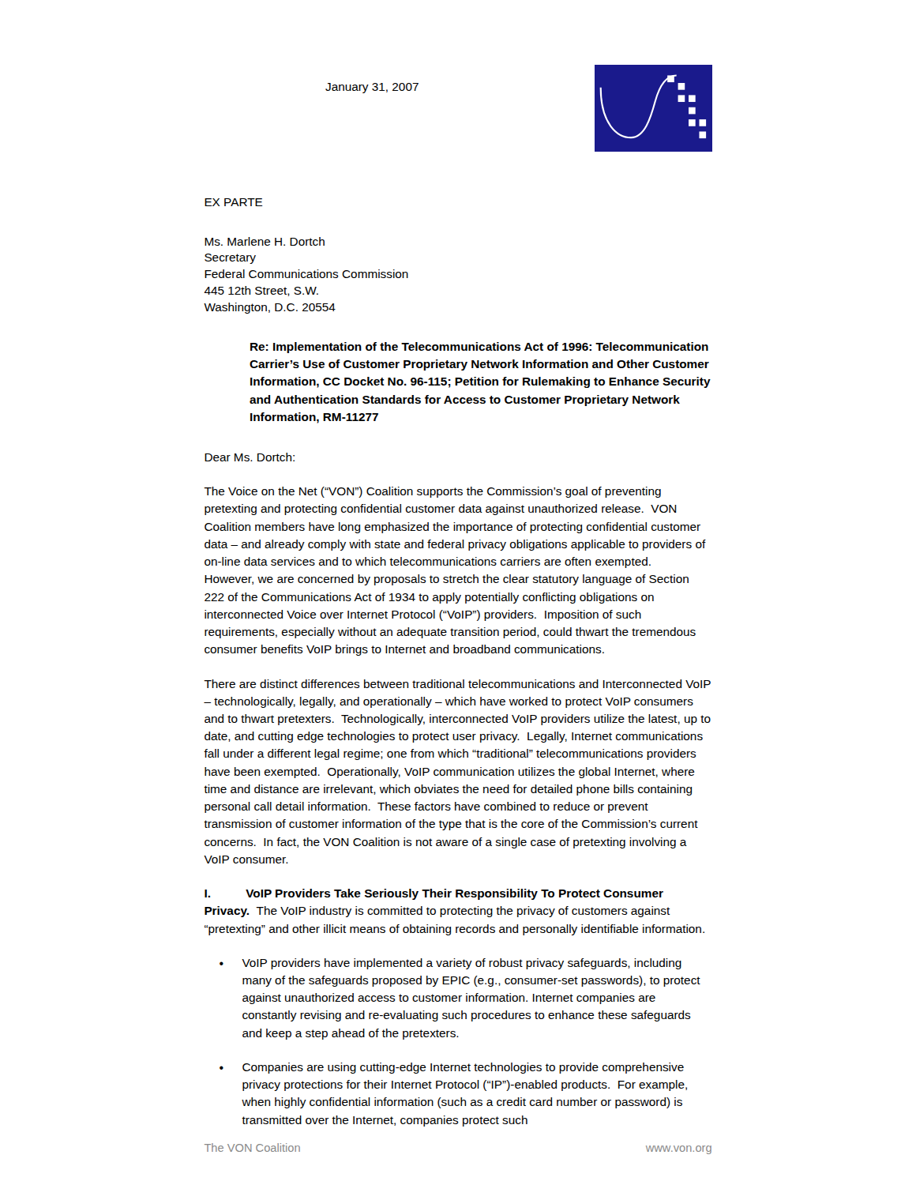January 31, 2007
EX PARTE
Ms. Marlene H. Dortch
Secretary
Federal Communications Commission
445 12th Street, S.W.
Washington, D.C. 20554
Re: Implementation of the Telecommunications Act of 1996: Telecommunication Carrier’s Use of Customer Proprietary Network Information and Other Customer Information, CC Docket No. 96-115; Petition for Rulemaking to Enhance Security and Authentication Standards for Access to Customer Proprietary Network Information, RM-11277
Dear Ms. Dortch:
The Voice on the Net (“VON”) Coalition supports the Commission’s goal of preventing pretexting and protecting confidential customer data against unauthorized release. VON Coalition members have long emphasized the importance of protecting confidential customer data – and already comply with state and federal privacy obligations applicable to providers of on-line data services and to which telecommunications carriers are often exempted. However, we are concerned by proposals to stretch the clear statutory language of Section 222 of the Communications Act of 1934 to apply potentially conflicting obligations on interconnected Voice over Internet Protocol (“VoIP”) providers. Imposition of such requirements, especially without an adequate transition period, could thwart the tremendous consumer benefits VoIP brings to Internet and broadband communications.
There are distinct differences between traditional telecommunications and Interconnected VoIP – technologically, legally, and operationally – which have worked to protect VoIP consumers and to thwart pretexters. Technologically, interconnected VoIP providers utilize the latest, up to date, and cutting edge technologies to protect user privacy. Legally, Internet communications fall under a different legal regime; one from which “traditional” telecommunications providers have been exempted. Operationally, VoIP communication utilizes the global Internet, where time and distance are irrelevant, which obviates the need for detailed phone bills containing personal call detail information. These factors have combined to reduce or prevent transmission of customer information of the type that is the core of the Commission’s current concerns. In fact, the VON Coalition is not aware of a single case of pretexting involving a VoIP consumer.
I. VoIP Providers Take Seriously Their Responsibility To Protect Consumer Privacy. The VoIP industry is committed to protecting the privacy of customers against “pretexting” and other illicit means of obtaining records and personally identifiable information.
VoIP providers have implemented a variety of robust privacy safeguards, including many of the safeguards proposed by EPIC (e.g., consumer-set passwords), to protect against unauthorized access to customer information. Internet companies are constantly revising and re-evaluating such procedures to enhance these safeguards and keep a step ahead of the pretexters.
Companies are using cutting-edge Internet technologies to provide comprehensive privacy protections for their Internet Protocol (“IP”)-enabled products. For example, when highly confidential information (such as a credit card number or password) is transmitted over the Internet, companies protect such
The VON Coalition
www.von.org